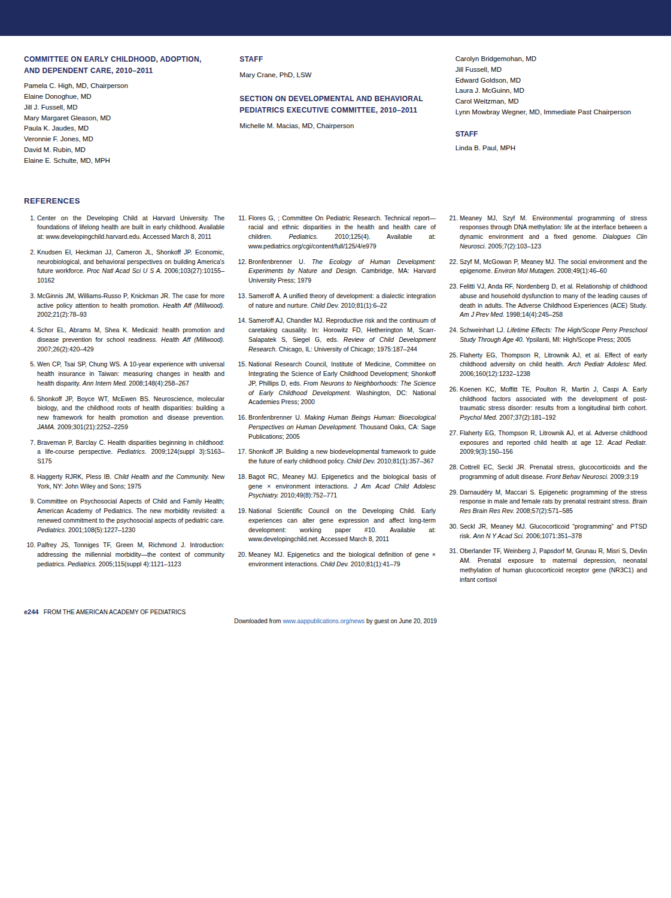Committee on Early Childhood, Adoption, and Dependent Care, 2010–2011
Pamela C. High, MD, Chairperson
Elaine Donoghue, MD
Jill J. Fussell, MD
Mary Margaret Gleason, MD
Paula K. Jaudes, MD
Veronnie F. Jones, MD
David M. Rubin, MD
Elaine E. Schulte, MD, MPH
Staff
Mary Crane, PhD, LSW
Section on Developmental and Behavioral Pediatrics Executive Committee, 2010–2011
Michelle M. Macias, MD, Chairperson
Carolyn Bridgemohan, MD
Jill Fussell, MD
Edward Goldson, MD
Laura J. McGuinn, MD
Carol Weitzman, MD
Lynn Mowbray Wegner, MD, Immediate Past Chairperson
Staff
Linda B. Paul, MPH
References
Center on the Developing Child at Harvard University. The foundations of lifelong health are built in early childhood. Available at: www.developingchild.harvard.edu. Accessed March 8, 2011
Knudsen EI, Heckman JJ, Cameron JL, Shonkoff JP. Economic, neurobiological, and behavioral perspectives on building America's future workforce. Proc Natl Acad Sci U S A. 2006;103(27):10155–10162
McGinnis JM, Williams-Russo P, Knickman JR. The case for more active policy attention to health promotion. Health Aff (Millwood). 2002;21(2):78–93
Schor EL, Abrams M, Shea K. Medicaid: health promotion and disease prevention for school readiness. Health Aff (Millwood). 2007;26(2):420–429
Wen CP, Tsai SP, Chung WS. A 10-year experience with universal health insurance in Taiwan: measuring changes in health and health disparity. Ann Intern Med. 2008;148(4):258–267
Shonkoff JP, Boyce WT, McEwen BS. Neuroscience, molecular biology, and the childhood roots of health disparities: building a new framework for health promotion and disease prevention. JAMA. 2009;301(21):2252–2259
Braveman P, Barclay C. Health disparities beginning in childhood: a life-course perspective. Pediatrics. 2009;124(suppl 3):S163–S175
Haggerty RJRK, Pless IB. Child Health and the Community. New York, NY: John Wiley and Sons; 1975
Committee on Psychosocial Aspects of Child and Family Health; American Academy of Pediatrics. The new morbidity revisited: a renewed commitment to the psychosocial aspects of pediatric care. Pediatrics. 2001;108(5):1227–1230
Palfrey JS, Tonniges TF, Green M, Richmond J. Introduction: addressing the millennial morbidity—the context of community pediatrics. Pediatrics. 2005;115(suppl 4):1121–1123
Flores G, ; Committee On Pediatric Research. Technical report—racial and ethnic disparities in the health and health care of children. Pediatrics. 2010;125(4). Available at: www.pediatrics.org/cgi/content/full/125/4/e979
Bronfenbrenner U. The Ecology of Human Development: Experiments by Nature and Design. Cambridge, MA: Harvard University Press; 1979
Sameroff A. A unified theory of development: a dialectic integration of nature and nurture. Child Dev. 2010;81(1):6–22
Sameroff AJ, Chandler MJ. Reproductive risk and the continuum of caretaking causality. In: Horowitz FD, Hetherington M, Scarr-Salapatek S, Siegel G, eds. Review of Child Development Research. Chicago, IL: University of Chicago; 1975:187–244
National Research Council, Institute of Medicine, Committee on Integrating the Science of Early Childhood Development; Shonkoff JP, Phillips D, eds. From Neurons to Neighborhoods: The Science of Early Childhood Development. Washington, DC: National Academies Press; 2000
Bronfenbrenner U. Making Human Beings Human: Bioecological Perspectives on Human Development. Thousand Oaks, CA: Sage Publications; 2005
Shonkoff JP. Building a new biodevelopmental framework to guide the future of early childhood policy. Child Dev. 2010;81(1):357–367
Bagot RC, Meaney MJ. Epigenetics and the biological basis of gene × environment interactions. J Am Acad Child Adolesc Psychiatry. 2010;49(8):752–771
National Scientific Council on the Developing Child. Early experiences can alter gene expression and affect long-term development: working paper #10. Available at: www.developingchild.net. Accessed March 8, 2011
Meaney MJ. Epigenetics and the biological definition of gene × environment interactions. Child Dev. 2010;81(1):41–79
Meaney MJ, Szyf M. Environmental programming of stress responses through DNA methylation: life at the interface between a dynamic environment and a fixed genome. Dialogues Clin Neurosci. 2005;7(2):103–123
Szyf M, McGowan P, Meaney MJ. The social environment and the epigenome. Environ Mol Mutagen. 2008;49(1):46–60
Felitti VJ, Anda RF, Nordenberg D, et al. Relationship of childhood abuse and household dysfunction to many of the leading causes of death in adults. The Adverse Childhood Experiences (ACE) Study. Am J Prev Med. 1998;14(4):245–258
Schweinhart LJ. Lifetime Effects: The High/Scope Perry Preschool Study Through Age 40. Ypsilanti, MI: High/Scope Press; 2005
Flaherty EG, Thompson R, Litrownik AJ, et al. Effect of early childhood adversity on child health. Arch Pediatr Adolesc Med. 2006;160(12):1232–1238
Koenen KC, Moffitt TE, Poulton R, Martin J, Caspi A. Early childhood factors associated with the development of post-traumatic stress disorder: results from a longitudinal birth cohort. Psychol Med. 2007;37(2):181–192
Flaherty EG, Thompson R, Litrownik AJ, et al. Adverse childhood exposures and reported child health at age 12. Acad Pediatr. 2009;9(3):150–156
Cottrell EC, Seckl JR. Prenatal stress, glucocorticoids and the programming of adult disease. Front Behav Neurosci. 2009;3:19
Darnaudéry M, Maccari S. Epigenetic programming of the stress response in male and female rats by prenatal restraint stress. Brain Res Brain Res Rev. 2008;57(2):571–585
Seckl JR, Meaney MJ. Glucocorticoid “programming” and PTSD risk. Ann N Y Acad Sci. 2006;1071:351–378
Oberlander TF, Weinberg J, Papsdorf M, Grunau R, Misri S, Devlin AM. Prenatal exposure to maternal depression, neonatal methylation of human glucocorticoid receptor gene (NR3C1) and infant cortisol
e244 FROM THE AMERICAN ACADEMY OF PEDIATRICS
Downloaded from www.aappublications.org/news by guest on June 20, 2019